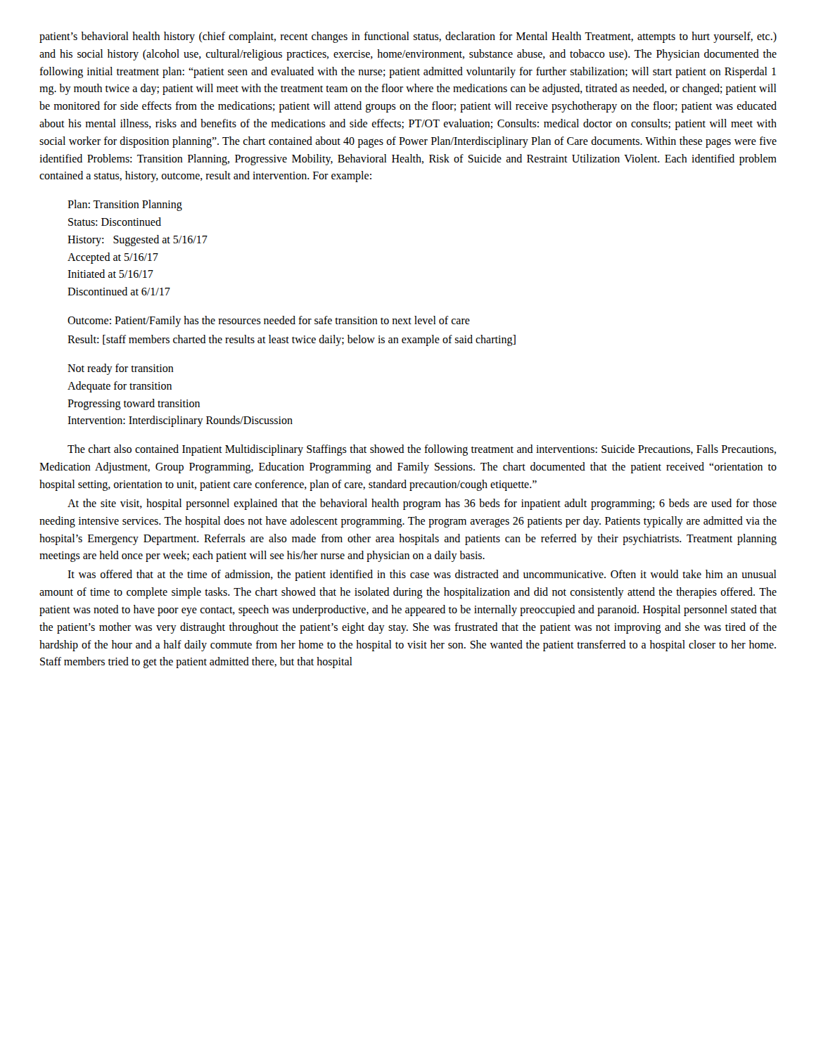patient’s behavioral health history (chief complaint, recent changes in functional status, declaration for Mental Health Treatment, attempts to hurt yourself, etc.) and his social history (alcohol use, cultural/religious practices, exercise, home/environment, substance abuse, and tobacco use). The Physician documented the following initial treatment plan: “patient seen and evaluated with the nurse; patient admitted voluntarily for further stabilization; will start patient on Risperdal 1 mg. by mouth twice a day; patient will meet with the treatment team on the floor where the medications can be adjusted, titrated as needed, or changed; patient will be monitored for side effects from the medications; patient will attend groups on the floor; patient will receive psychotherapy on the floor; patient was educated about his mental illness, risks and benefits of the medications and side effects; PT/OT evaluation; Consults: medical doctor on consults; patient will meet with social worker for disposition planning”. The chart contained about 40 pages of Power Plan/Interdisciplinary Plan of Care documents. Within these pages were five identified Problems: Transition Planning, Progressive Mobility, Behavioral Health, Risk of Suicide and Restraint Utilization Violent. Each identified problem contained a status, history, outcome, result and intervention. For example:
Plan: Transition Planning
Status: Discontinued
History: Suggested at 5/16/17
Accepted at 5/16/17
Initiated at 5/16/17
Discontinued at 6/1/17
Outcome: Patient/Family has the resources needed for safe transition to next level of care
Result: [staff members charted the results at least twice daily; below is an example of said charting]
Not ready for transition
Adequate for transition
Progressing toward transition
Intervention: Interdisciplinary Rounds/Discussion
The chart also contained Inpatient Multidisciplinary Staffings that showed the following treatment and interventions: Suicide Precautions, Falls Precautions, Medication Adjustment, Group Programming, Education Programming and Family Sessions. The chart documented that the patient received “orientation to hospital setting, orientation to unit, patient care conference, plan of care, standard precaution/cough etiquette.”
At the site visit, hospital personnel explained that the behavioral health program has 36 beds for inpatient adult programming; 6 beds are used for those needing intensive services. The hospital does not have adolescent programming. The program averages 26 patients per day. Patients typically are admitted via the hospital’s Emergency Department. Referrals are also made from other area hospitals and patients can be referred by their psychiatrists. Treatment planning meetings are held once per week; each patient will see his/her nurse and physician on a daily basis.
It was offered that at the time of admission, the patient identified in this case was distracted and uncommunicative. Often it would take him an unusual amount of time to complete simple tasks. The chart showed that he isolated during the hospitalization and did not consistently attend the therapies offered. The patient was noted to have poor eye contact, speech was underproductive, and he appeared to be internally preoccupied and paranoid. Hospital personnel stated that the patient’s mother was very distraught throughout the patient’s eight day stay. She was frustrated that the patient was not improving and she was tired of the hardship of the hour and a half daily commute from her home to the hospital to visit her son. She wanted the patient transferred to a hospital closer to her home. Staff members tried to get the patient admitted there, but that hospital